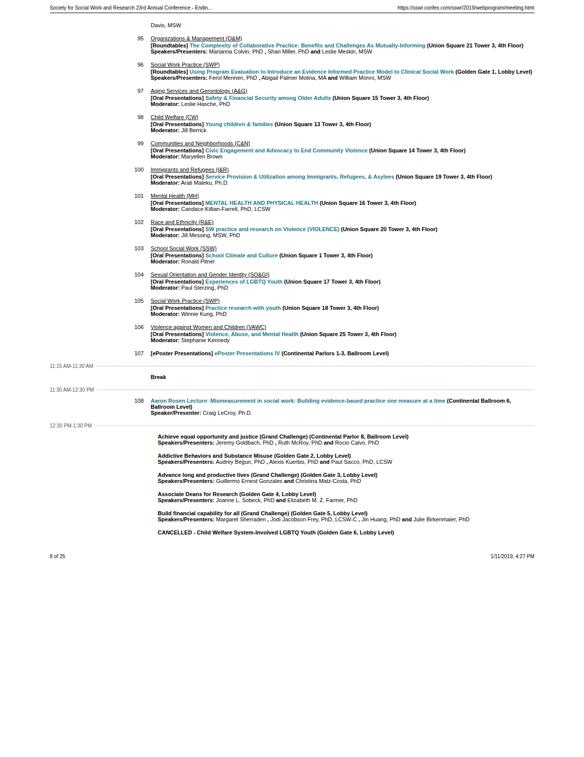Society for Social Work and Research 23rd Annual Conference - Endin...
https://sswr.confex.com/sswr/2019/webprogram/meeting.html
Davis, MSW
95
Organizations & Management (O&M)
[Roundtables] The Complexity of Collaborative Practice: Benefits and Challenges As Mutually-Informing (Union Square 21 Tower 3, 4th Floor)
Speakers/Presenters: Marianna Colvin, PhD , Shari Miller, PhD and Leslie Meskin, MSW
96
Social Work Practice (SWP)
[Roundtables] Using Program Evaluation to Introduce an Evidence Informed Practice Model to Clinical Social Work (Golden Gate 1, Lobby Level)
Speakers/Presenters: Ferol Mennen, PhD , Abigail Palmer Molina, MA and William Monro, MSW
97
Aging Services and Gerontology (A&G)
[Oral Presentations] Safety & Financial Security among Older Adults (Union Square 15 Tower 3, 4th Floor)
Moderator: Leslie Hasche, PhD
98
Child Welfare (CW)
[Oral Presentations] Young children & families (Union Square 13 Tower 3, 4th Floor)
Moderator: Jill Berrick
99
Communities and Neighborhoods (C&N)
[Oral Presentations] Civic Engagement and Advocacy to End Community Violence (Union Square 14 Tower 3, 4th Floor)
Moderator: Maryellen Brown
100
Immigrants and Refugees (I&R)
[Oral Presentations] Service Provision & Utilization among Immigrants, Refugees, & Asylees (Union Square 19 Tower 3, 4th Floor)
Moderator: Arati Maleku, Ph.D.
101
Mental Health (MH)
[Oral Presentations] MENTAL HEALTH AND PHYSICAL HEALTH (Union Square 16 Tower 3, 4th Floor)
Moderator: Candace Killian-Farrell, PhD, LCSW
102
Race and Ethnicity (R&E)
[Oral Presentations] SW practice and research on Violence (VIOLENCE) (Union Square 20 Tower 3, 4th Floor)
Moderator: Jill Messing, MSW, PhD
103
School Social Work (SSW)
[Oral Presentations] School Climate and Culture (Union Square 1 Tower 3, 4th Floor)
Moderator: Ronald Pitner
104
Sexual Orientation and Gender Identity (SO&GI)
[Oral Presentations] Experiences of LGBTQ Youth (Union Square 17 Tower 3, 4th Floor)
Moderator: Paul Sterzing, PhD
105
Social Work Practice (SWP)
[Oral Presentations] Practice research with youth (Union Square 18 Tower 3, 4th Floor)
Moderator: Winnie Kung, PhD
106
Violence against Women and Children (VAWC)
[Oral Presentations] Violence, Abuse, and Mental Health (Union Square 25 Tower 3, 4th Floor)
Moderator: Stephanie Kennedy
107
[ePoster Presentations] ePoster Presentations IV (Continental Parlors 1-3, Ballroom Level)
11:15 AM-11:30 AM
Break
11:30 AM-12:30 PM
108
Aaron Rosen Lecture: Mismeasurement in social work: Building evidence-based practice one measure at a time (Continental Ballroom 6, Ballroom Level)
Speaker/Presenter: Craig LeCroy, Ph.D.
12:30 PM-1:30 PM
Achieve equal opportunity and justice (Grand Challenge) (Continental Parlor 8, Ballroom Level)
Speakers/Presenters: Jeremy Goldbach, PhD , Ruth McRoy, PhD and Rocio Calvo, PhD
Addictive Behaviors and Substance Misuse (Golden Gate 2, Lobby Level)
Speakers/Presenters: Audrey Begun, PhD , Alexis Kuerbis, PhD and Paul Sacco, PhD, LCSW
Advance long and productive lives (Grand Challenge) (Golden Gate 3, Lobby Level)
Speakers/Presenters: Guillermo Ernest Gonzales and Christina Matz-Costa, PhD
Associate Deans for Research (Golden Gate 4, Lobby Level)
Speakers/Presenters: Joanne L. Sobeck, PhD and Elizabeth M. Z. Farmer, PhD
Build financial capability for all (Grand Challenge) (Golden Gate 5, Lobby Level)
Speakers/Presenters: Margaret Sherraden , Jodi Jacobson Frey, PhD, LCSW-C , Jin Huang, PhD and Julie Birkenmaier, PhD
CANCELLED - Child Welfare System-Involved LGBTQ Youth (Golden Gate 6, Lobby Level)
8 of 25
1/11/2019, 4:27 PM